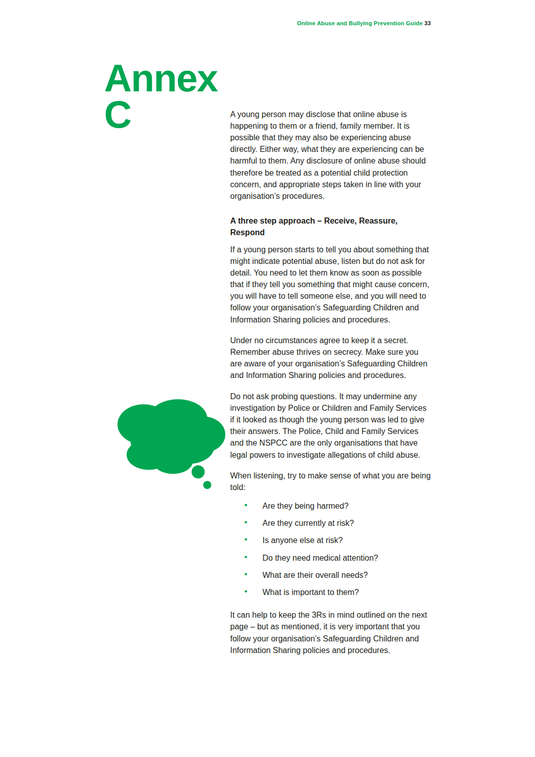Online Abuse and Bullying Prevention Guide 33
Annex C
A young person may disclose that online abuse is happening to them or a friend, family member. It is possible that they may also be experiencing abuse directly. Either way, what they are experiencing can be harmful to them. Any disclosure of online abuse should therefore be treated as a potential child protection concern, and appropriate steps taken in line with your organisation’s procedures.
A three step approach – Receive, Reassure, Respond
If a young person starts to tell you about something that might indicate potential abuse, listen but do not ask for detail. You need to let them know as soon as possible that if they tell you something that might cause concern, you will have to tell someone else, and you will need to follow your organisation’s Safeguarding Children and Information Sharing policies and procedures.
Under no circumstances agree to keep it a secret. Remember abuse thrives on secrecy. Make sure you are aware of your organisation’s Safeguarding Children and Information Sharing policies and procedures.
Do not ask probing questions. It may undermine any investigation by Police or Children and Family Services if it looked as though the young person was led to give their answers. The Police, Child and Family Services and the NSPCC are the only organisations that have legal powers to investigate allegations of child abuse.
When listening, try to make sense of what you are being told:
Are they being harmed?
Are they currently at risk?
Is anyone else at risk?
Do they need medical attention?
What are their overall needs?
What is important to them?
It can help to keep the 3Rs in mind outlined on the next page – but as mentioned, it is very important that you follow your organisation’s Safeguarding Children and Information Sharing policies and procedures.